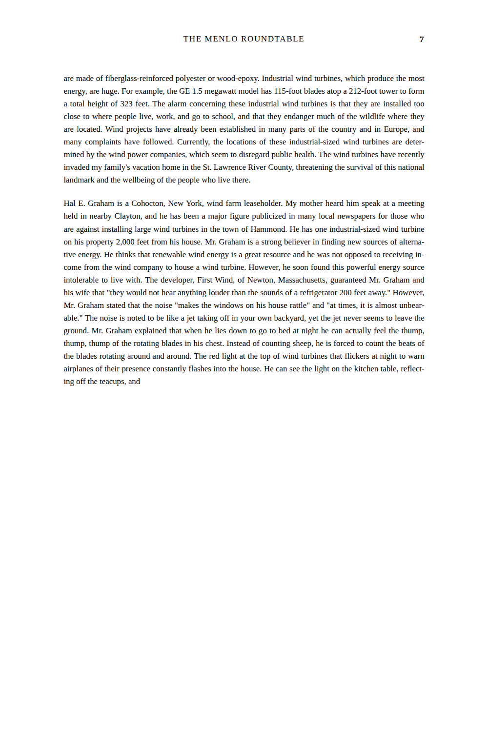The Menlo Roundtable 7
are made of fiberglass-reinforced polyester or wood-epoxy. Industrial wind turbines, which produce the most energy, are huge. For example, the GE 1.5 megawatt model has 115-foot blades atop a 212-foot tower to form a total height of 323 feet. The alarm concerning these industrial wind turbines is that they are installed too close to where people live, work, and go to school, and that they endanger much of the wildlife where they are located. Wind projects have already been established in many parts of the country and in Europe, and many complaints have followed. Currently, the locations of these industrial-sized wind turbines are determined by the wind power companies, which seem to disregard public health. The wind turbines have recently invaded my family's vacation home in the St. Lawrence River County, threatening the survival of this national landmark and the wellbeing of the people who live there.
Hal E. Graham is a Cohocton, New York, wind farm leaseholder. My mother heard him speak at a meeting held in nearby Clayton, and he has been a major figure publicized in many local newspapers for those who are against installing large wind turbines in the town of Hammond. He has one industrial-sized wind turbine on his property 2,000 feet from his house. Mr. Graham is a strong believer in finding new sources of alternative energy. He thinks that renewable wind energy is a great resource and he was not opposed to receiving income from the wind company to house a wind turbine. However, he soon found this powerful energy source intolerable to live with. The developer, First Wind, of Newton, Massachusetts, guaranteed Mr. Graham and his wife that "they would not hear anything louder than the sounds of a refrigerator 200 feet away." However, Mr. Graham stated that the noise "makes the windows on his house rattle" and "at times, it is almost unbearable." The noise is noted to be like a jet taking off in your own backyard, yet the jet never seems to leave the ground. Mr. Graham explained that when he lies down to go to bed at night he can actually feel the thump, thump, thump of the rotating blades in his chest. Instead of counting sheep, he is forced to count the beats of the blades rotating around and around. The red light at the top of wind turbines that flickers at night to warn airplanes of their presence constantly flashes into the house. He can see the light on the kitchen table, reflecting off the teacups, and